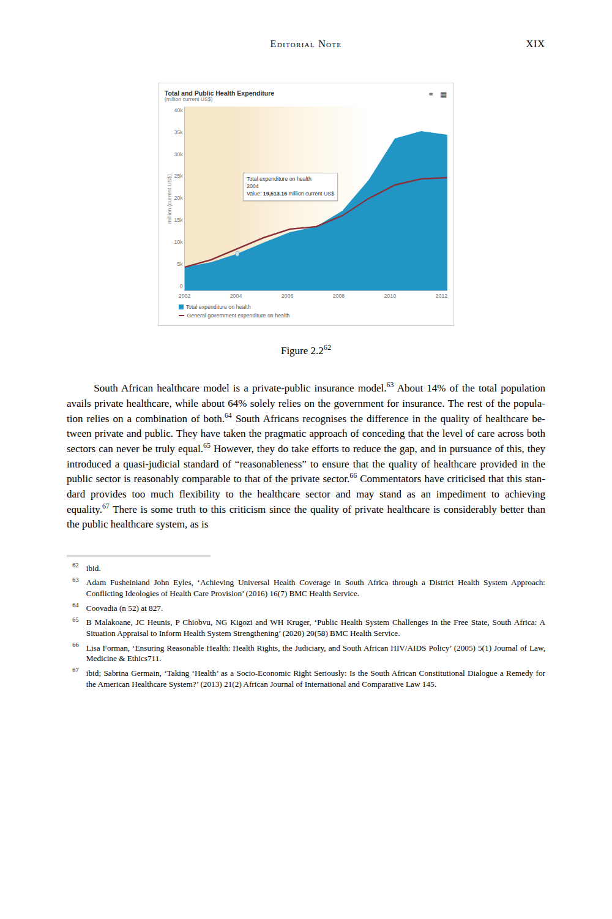Editorial Note XIX
Total and Public Health Expenditure (million current US$)
≡ ▦
million (current US$)
40k 35k 30k 25k 20k 15k 10k 5k 0
Total expenditure on health
2004
Value: 19,513.16 million current US$
200220042006200820102012
Total expenditure on health
General government expenditure on health
Figure 2.262
South African healthcare model is a private-public insurance model.63 About 14% of the total population avails private healthcare, while about 64% solely relies on the government for insurance. The rest of the population relies on a combination of both.64 South Africans recognises the difference in the quality of healthcare between private and public. They have taken the pragmatic approach of conceding that the level of care across both sectors can never be truly equal.65 However, they do take efforts to reduce the gap, and in pursuance of this, they introduced a quasi-judicial standard of “reasonableness” to ensure that the quality of healthcare provided in the public sector is reasonably comparable to that of the private sector.66 Commentators have criticised that this standard provides too much flexibility to the healthcare sector and may stand as an impediment to achieving equality.67 There is some truth to this criticism since the quality of private healthcare is considerably better than the public healthcare system, as is
ibid.
Adam Fusheiniand John Eyles, ‘Achieving Universal Health Coverage in South Africa through a District Health System Approach: Conflicting Ideologies of Health Care Provision’ (2016) 16(7) BMC Health Service.
Coovadia (n 52) at 827.
B Malakoane, JC Heunis, P Chiobvu, NG Kigozi and WH Kruger, ‘Public Health System Challenges in the Free State, South Africa: A Situation Appraisal to Inform Health System Strengthening’ (2020) 20(58) BMC Health Service.
Lisa Forman, ‘Ensuring Reasonable Health: Health Rights, the Judiciary, and South African HIV/AIDS Policy’ (2005) 5(1) Journal of Law, Medicine & Ethics711.
ibid; Sabrina Germain, ‘Taking ‘Health’ as a Socio-Economic Right Seriously: Is the South African Constitutional Dialogue a Remedy for the American Healthcare System?’ (2013) 21(2) African Journal of International and Comparative Law 145.